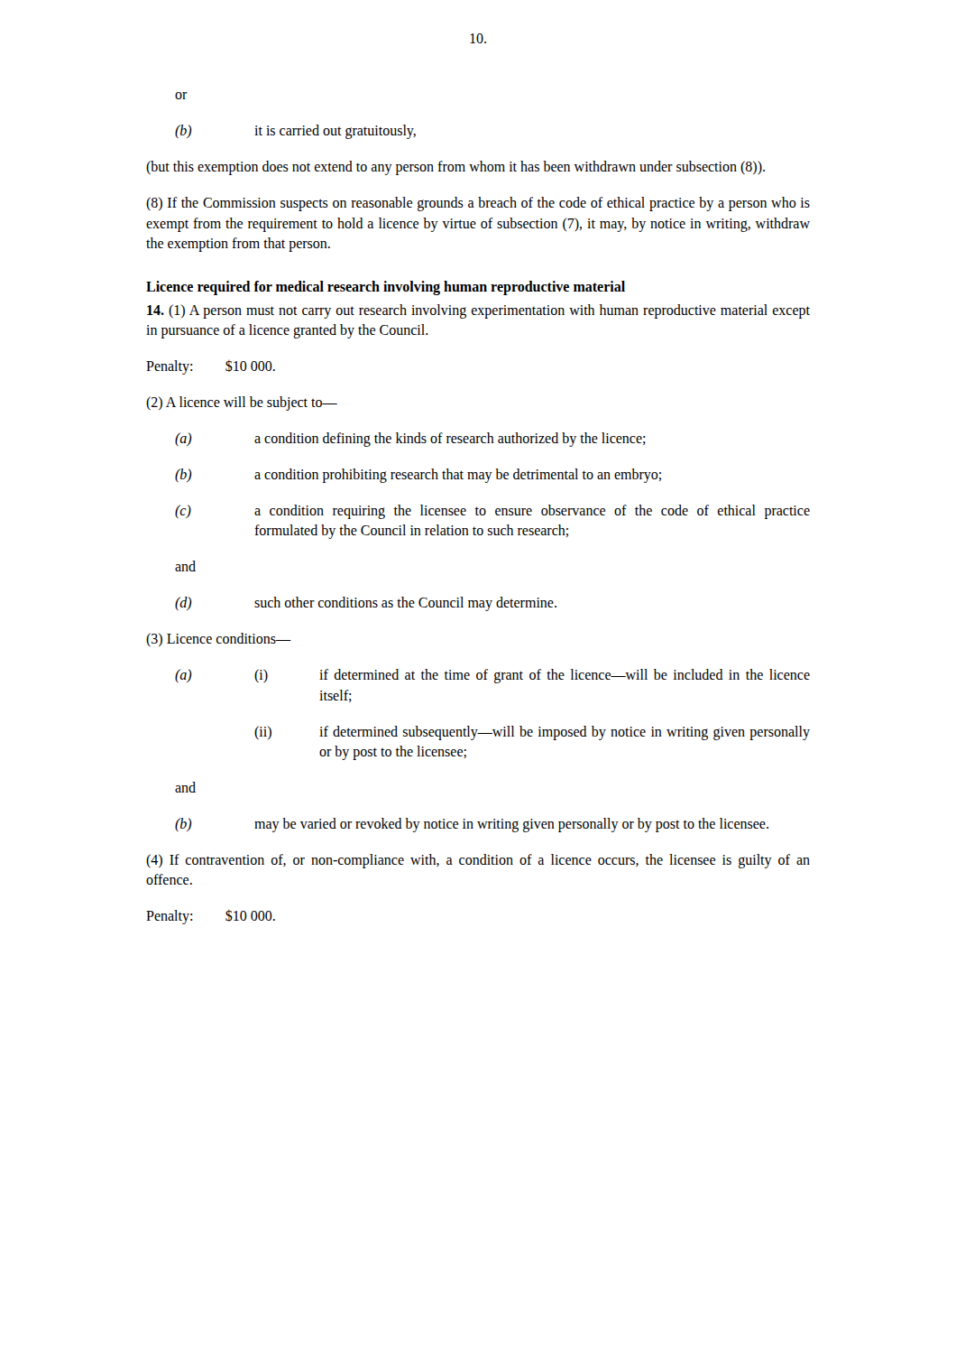10.
or
(b) it is carried out gratuitously,
(but this exemption does not extend to any person from whom it has been withdrawn under subsection (8)).
(8) If the Commission suspects on reasonable grounds a breach of the code of ethical practice by a person who is exempt from the requirement to hold a licence by virtue of subsection (7), it may, by notice in writing, withdraw the exemption from that person.
Licence required for medical research involving human reproductive material
14. (1) A person must not carry out research involving experimentation with human reproductive material except in pursuance of a licence granted by the Council.
Penalty:$10 000.
(2) A licence will be subject to—
(a) a condition defining the kinds of research authorized by the licence;
(b) a condition prohibiting research that may be detrimental to an embryo;
(c) a condition requiring the licensee to ensure observance of the code of ethical practice formulated by the Council in relation to such research;
and
(d) such other conditions as the Council may determine.
(3) Licence conditions—
(a) (i) if determined at the time of grant of the licence—will be included in the licence itself;
(ii) if determined subsequently—will be imposed by notice in writing given personally or by post to the licensee;
and
(b) may be varied or revoked by notice in writing given personally or by post to the licensee.
(4) If contravention of, or non-compliance with, a condition of a licence occurs, the licensee is guilty of an offence.
Penalty:$10 000.